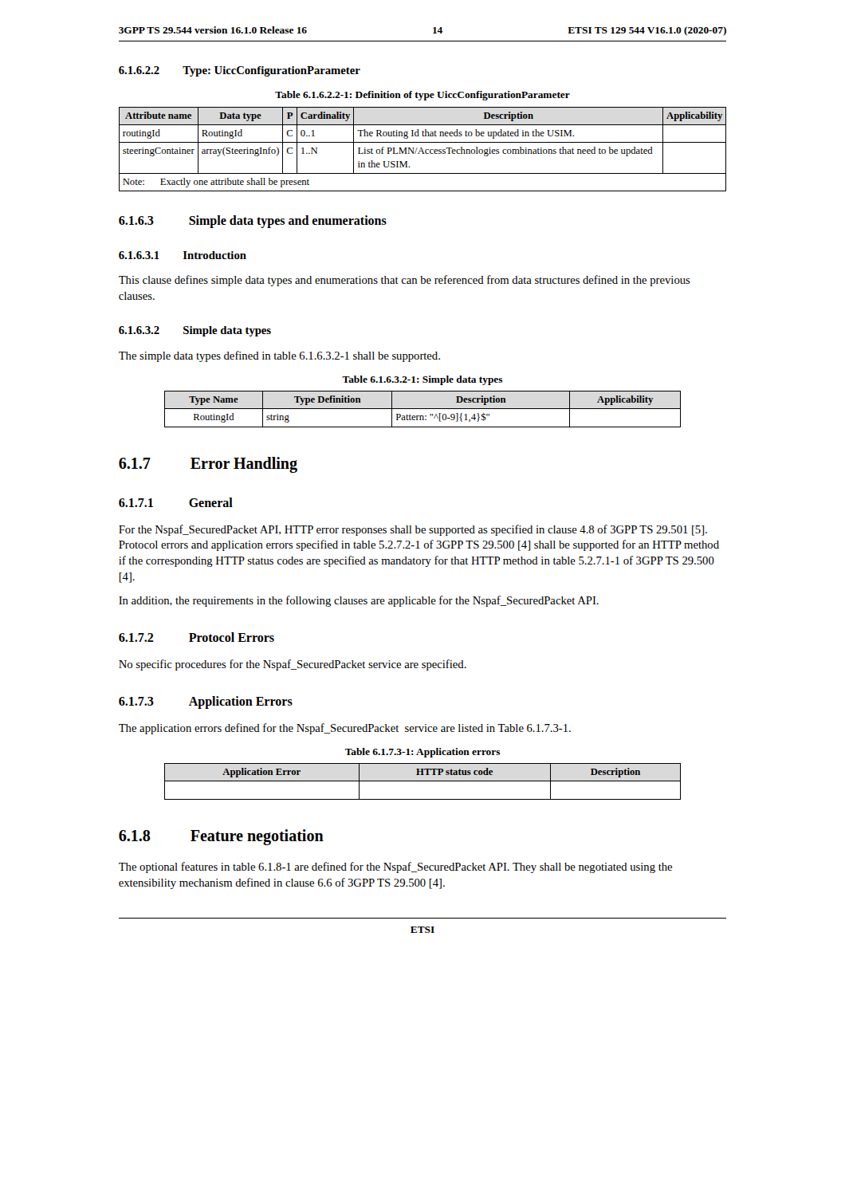3GPP TS 29.544 version 16.1.0 Release 16
14
ETSI TS 129 544 V16.1.0 (2020-07)
6.1.6.2.2 Type: UiccConfigurationParameter
Table 6.1.6.2.2-1: Definition of type UiccConfigurationParameter
| Attribute name | Data type | P | Cardinality | Description | Applicability |
| --- | --- | --- | --- | --- | --- |
| routingId | RoutingId | C | 0..1 | The Routing Id that needs to be updated in the USIM. | |
| steeringContainer | array(SteeringInfo) | C | 1..N | List of PLMN/AccessTechnologies combinations that need to be updated in the USIM. | |
| Note: Exactly one attribute shall be present |
6.1.6.3 Simple data types and enumerations
6.1.6.3.1 Introduction
This clause defines simple data types and enumerations that can be referenced from data structures defined in the previous clauses.
6.1.6.3.2 Simple data types
The simple data types defined in table 6.1.6.3.2-1 shall be supported.
Table 6.1.6.3.2-1: Simple data types
| Type Name | Type Definition | Description | Applicability |
| --- | --- | --- | --- |
| RoutingId | string | Pattern: "^[0-9]{1,4}$" | |
6.1.7 Error Handling
6.1.7.1 General
For the Nspaf_SecuredPacket API, HTTP error responses shall be supported as specified in clause 4.8 of 3GPP TS 29.501 [5]. Protocol errors and application errors specified in table 5.2.7.2-1 of 3GPP TS 29.500 [4] shall be supported for an HTTP method if the corresponding HTTP status codes are specified as mandatory for that HTTP method in table 5.2.7.1-1 of 3GPP TS 29.500 [4].
In addition, the requirements in the following clauses are applicable for the Nspaf_SecuredPacket API.
6.1.7.2 Protocol Errors
No specific procedures for the Nspaf_SecuredPacket service are specified.
6.1.7.3 Application Errors
The application errors defined for the Nspaf_SecuredPacket service are listed in Table 6.1.7.3-1.
Table 6.1.7.3-1: Application errors
| Application Error | HTTP status code | Description |
| --- | --- | --- |
6.1.8 Feature negotiation
The optional features in table 6.1.8-1 are defined for the Nspaf_SecuredPacket API. They shall be negotiated using the extensibility mechanism defined in clause 6.6 of 3GPP TS 29.500 [4].
ETSI